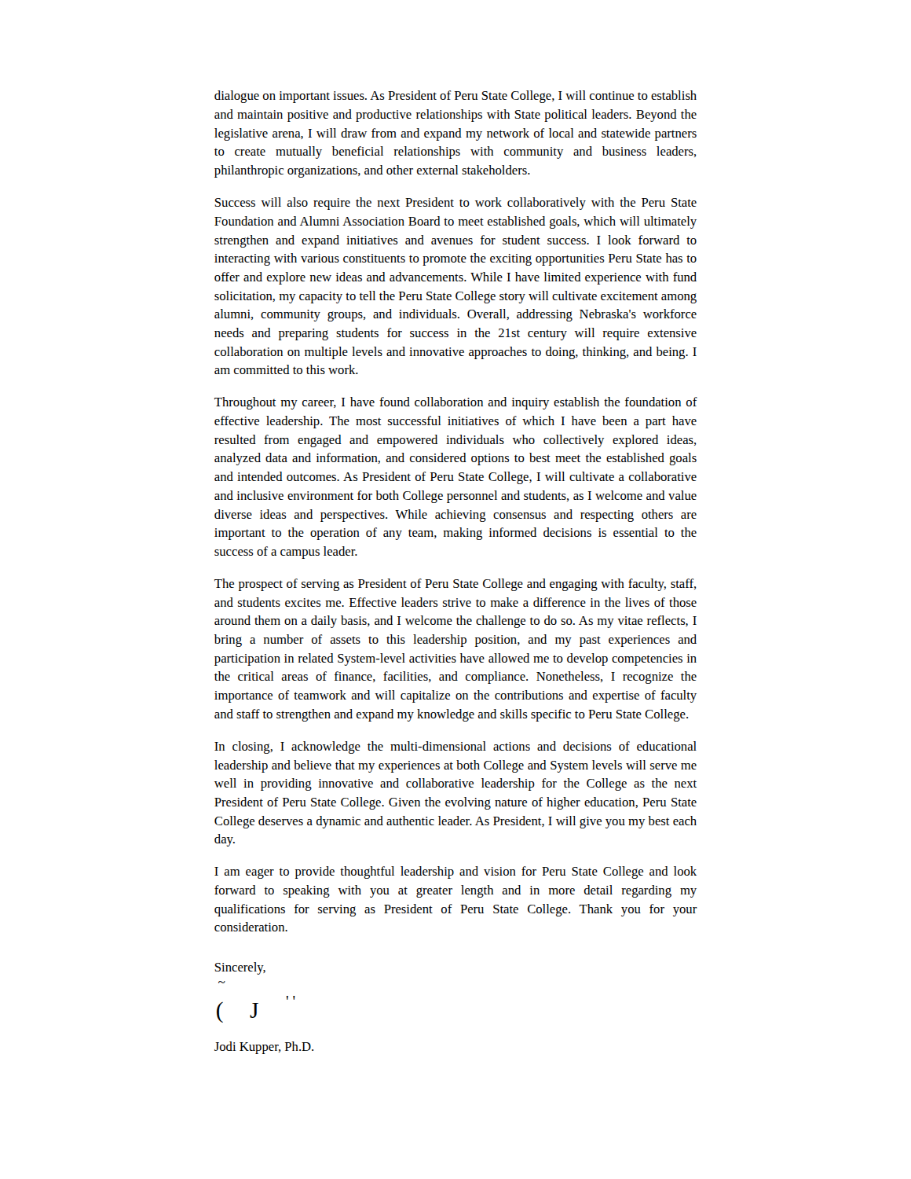dialogue on important issues. As President of Peru State College, I will continue to establish and maintain positive and productive relationships with State political leaders. Beyond the legislative arena, I will draw from and expand my network of local and statewide partners to create mutually beneficial relationships with community and business leaders, philanthropic organizations, and other external stakeholders.
Success will also require the next President to work collaboratively with the Peru State Foundation and Alumni Association Board to meet established goals, which will ultimately strengthen and expand initiatives and avenues for student success. I look forward to interacting with various constituents to promote the exciting opportunities Peru State has to offer and explore new ideas and advancements. While I have limited experience with fund solicitation, my capacity to tell the Peru State College story will cultivate excitement among alumni, community groups, and individuals. Overall, addressing Nebraska's workforce needs and preparing students for success in the 21st century will require extensive collaboration on multiple levels and innovative approaches to doing, thinking, and being. I am committed to this work.
Throughout my career, I have found collaboration and inquiry establish the foundation of effective leadership. The most successful initiatives of which I have been a part have resulted from engaged and empowered individuals who collectively explored ideas, analyzed data and information, and considered options to best meet the established goals and intended outcomes. As President of Peru State College, I will cultivate a collaborative and inclusive environment for both College personnel and students, as I welcome and value diverse ideas and perspectives. While achieving consensus and respecting others are important to the operation of any team, making informed decisions is essential to the success of a campus leader.
The prospect of serving as President of Peru State College and engaging with faculty, staff, and students excites me. Effective leaders strive to make a difference in the lives of those around them on a daily basis, and I welcome the challenge to do so. As my vitae reflects, I bring a number of assets to this leadership position, and my past experiences and participation in related System-level activities have allowed me to develop competencies in the critical areas of finance, facilities, and compliance. Nonetheless, I recognize the importance of teamwork and will capitalize on the contributions and expertise of faculty and staff to strengthen and expand my knowledge and skills specific to Peru State College.
In closing, I acknowledge the multi-dimensional actions and decisions of educational leadership and believe that my experiences at both College and System levels will serve me well in providing innovative and collaborative leadership for the College as the next President of Peru State College. Given the evolving nature of higher education, Peru State College deserves a dynamic and authentic leader. As President, I will give you my best each day.
I am eager to provide thoughtful leadership and vision for Peru State College and look forward to speaking with you at greater length and in more detail regarding my qualifications for serving as President of Peru State College. Thank you for your consideration.
Sincerely,
~ (J ' '
Jodi Kupper, Ph.D.